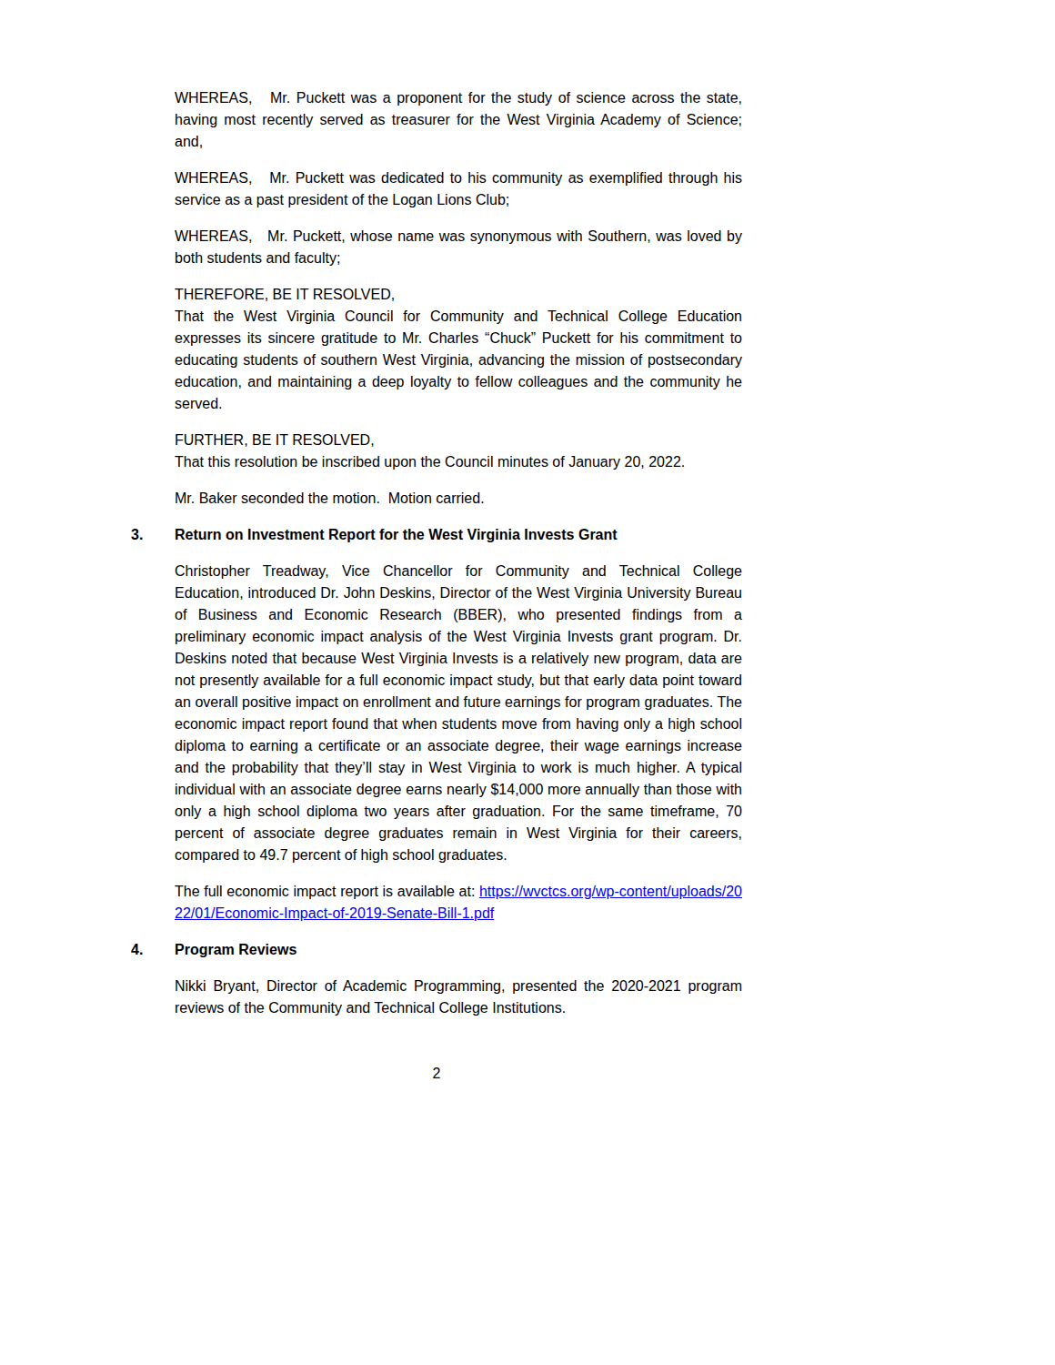WHEREAS, Mr. Puckett was a proponent for the study of science across the state, having most recently served as treasurer for the West Virginia Academy of Science; and,
WHEREAS, Mr. Puckett was dedicated to his community as exemplified through his service as a past president of the Logan Lions Club;
WHEREAS, Mr. Puckett, whose name was synonymous with Southern, was loved by both students and faculty;
THEREFORE, BE IT RESOLVED,
That the West Virginia Council for Community and Technical College Education expresses its sincere gratitude to Mr. Charles “Chuck” Puckett for his commitment to educating students of southern West Virginia, advancing the mission of postsecondary education, and maintaining a deep loyalty to fellow colleagues and the community he served.
FURTHER, BE IT RESOLVED,
That this resolution be inscribed upon the Council minutes of January 20, 2022.
Mr. Baker seconded the motion. Motion carried.
3.
Return on Investment Report for the West Virginia Invests Grant
Christopher Treadway, Vice Chancellor for Community and Technical College Education, introduced Dr. John Deskins, Director of the West Virginia University Bureau of Business and Economic Research (BBER), who presented findings from a preliminary economic impact analysis of the West Virginia Invests grant program. Dr. Deskins noted that because West Virginia Invests is a relatively new program, data are not presently available for a full economic impact study, but that early data point toward an overall positive impact on enrollment and future earnings for program graduates. The economic impact report found that when students move from having only a high school diploma to earning a certificate or an associate degree, their wage earnings increase and the probability that they’ll stay in West Virginia to work is much higher. A typical individual with an associate degree earns nearly $14,000 more annually than those with only a high school diploma two years after graduation. For the same timeframe, 70 percent of associate degree graduates remain in West Virginia for their careers, compared to 49.7 percent of high school graduates.
The full economic impact report is available at: https://wvctcs.org/wp-content/uploads/2022/01/Economic-Impact-of-2019-Senate-Bill-1.pdf
4.
Program Reviews
Nikki Bryant, Director of Academic Programming, presented the 2020-2021 program reviews of the Community and Technical College Institutions.
2